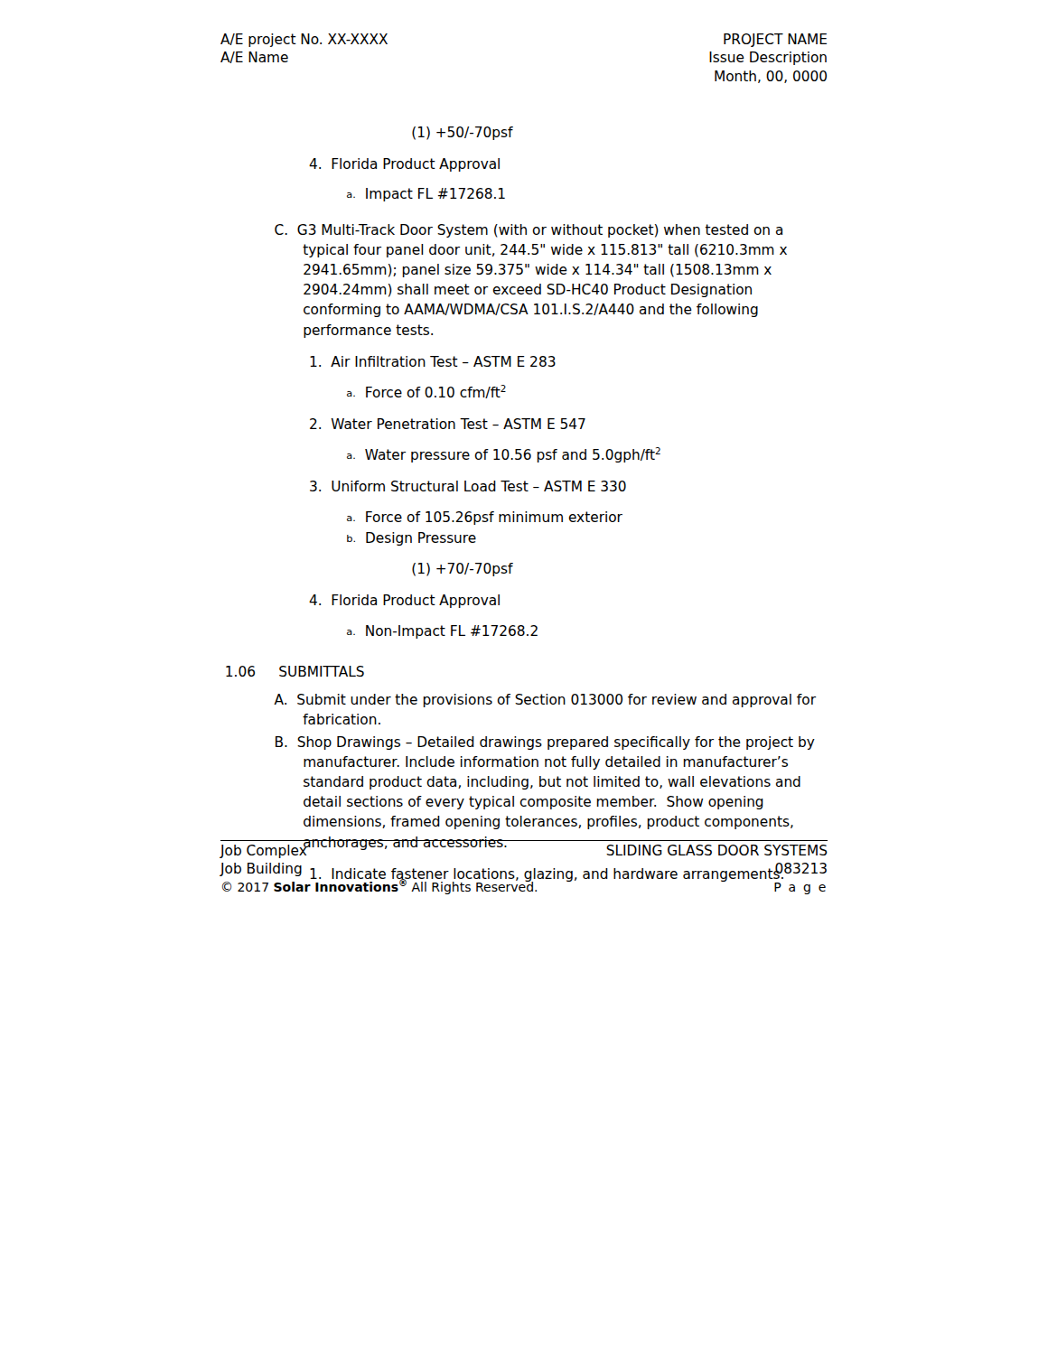| A/E project No. XX-XXXX | PROJECT NAME |
| A/E Name | Issue Description |
| | Month, 00, 0000 |
(1) +50/-70psf
4. Florida Product Approval
a. Impact FL #17268.1
C. G3 Multi-Track Door System (with or without pocket) when tested on a typical four panel door unit, 244.5" wide x 115.813" tall (6210.3mm x 2941.65mm); panel size 59.375" wide x 114.34" tall (1508.13mm x 2904.24mm) shall meet or exceed SD-HC40 Product Designation conforming to AAMA/WDMA/CSA 101.I.S.2/A440 and the following performance tests.
1. Air Infiltration Test – ASTM E 283
a. Force of 0.10 cfm/ft2
2. Water Penetration Test – ASTM E 547
a. Water pressure of 10.56 psf and 5.0gph/ft2
3. Uniform Structural Load Test – ASTM E 330
a. Force of 105.26psf minimum exterior
b. Design Pressure
(1) +70/-70psf
4. Florida Product Approval
a. Non-Impact FL #17268.2
1.06 SUBMITTALS
A. Submit under the provisions of Section 013000 for review and approval for fabrication.
B. Shop Drawings – Detailed drawings prepared specifically for the project by manufacturer. Include information not fully detailed in manufacturer’s standard product data, including, but not limited to, wall elevations and detail sections of every typical composite member. Show opening dimensions, framed opening tolerances, profiles, product components, anchorages, and accessories.
1. Indicate fastener locations, glazing, and hardware arrangements.
| Job Complex | SLIDING GLASS DOOR SYSTEMS |
| Job Building | 083213 |
| © 2017 Solar Innovations ® All Rights Reserved. | P a g e |